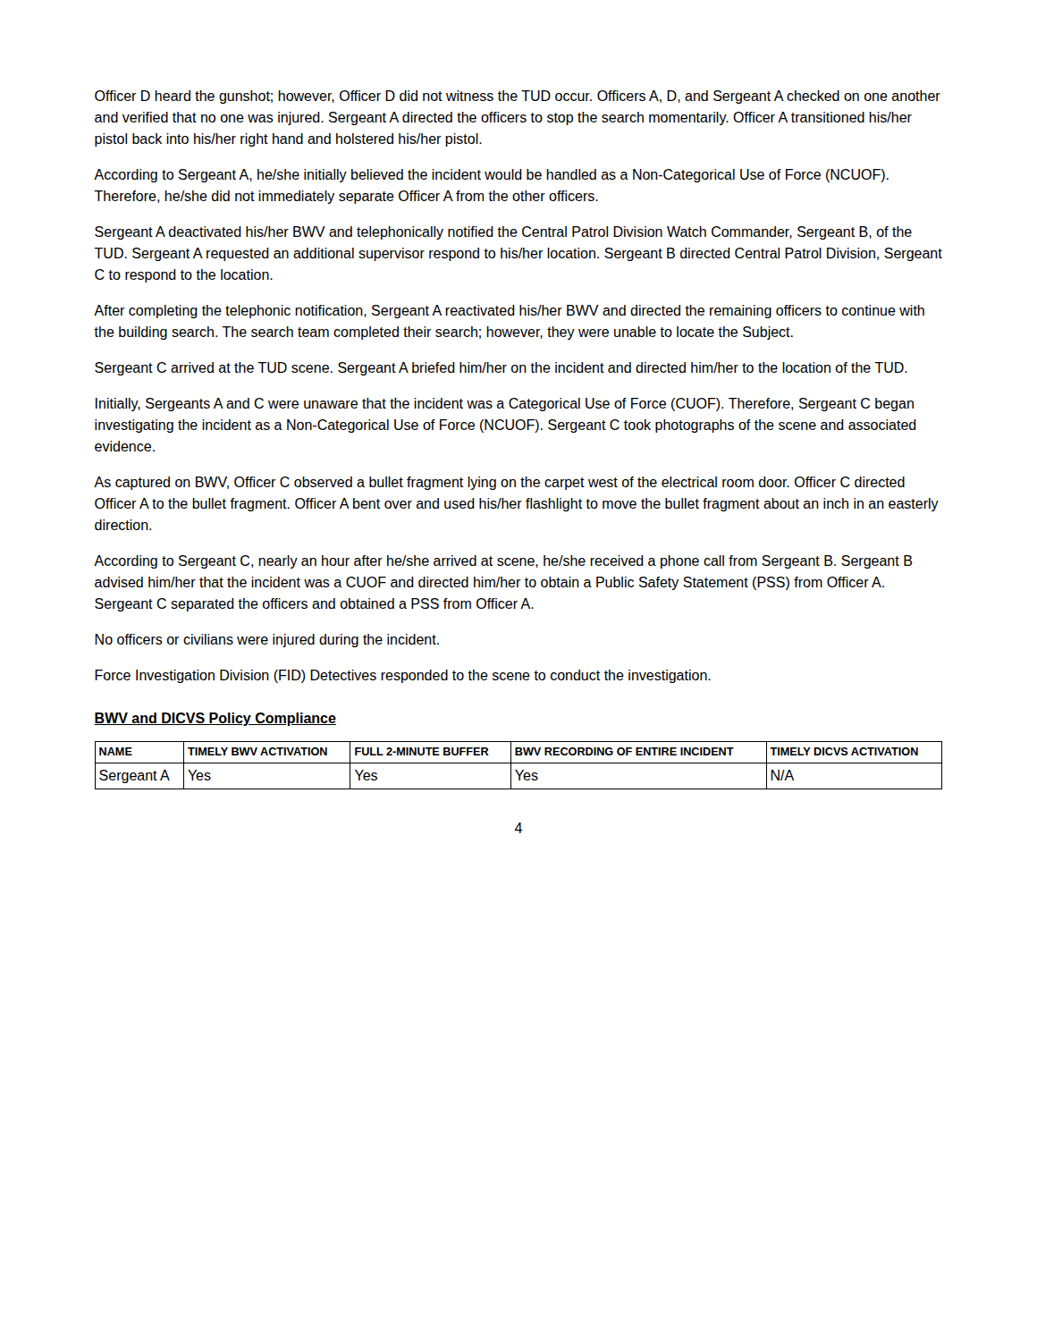Officer D heard the gunshot; however, Officer D did not witness the TUD occur. Officers A, D, and Sergeant A checked on one another and verified that no one was injured. Sergeant A directed the officers to stop the search momentarily. Officer A transitioned his/her pistol back into his/her right hand and holstered his/her pistol.
According to Sergeant A, he/she initially believed the incident would be handled as a Non-Categorical Use of Force (NCUOF). Therefore, he/she did not immediately separate Officer A from the other officers.
Sergeant A deactivated his/her BWV and telephonically notified the Central Patrol Division Watch Commander, Sergeant B, of the TUD. Sergeant A requested an additional supervisor respond to his/her location. Sergeant B directed Central Patrol Division, Sergeant C to respond to the location.
After completing the telephonic notification, Sergeant A reactivated his/her BWV and directed the remaining officers to continue with the building search. The search team completed their search; however, they were unable to locate the Subject.
Sergeant C arrived at the TUD scene. Sergeant A briefed him/her on the incident and directed him/her to the location of the TUD.
Initially, Sergeants A and C were unaware that the incident was a Categorical Use of Force (CUOF). Therefore, Sergeant C began investigating the incident as a Non-Categorical Use of Force (NCUOF). Sergeant C took photographs of the scene and associated evidence.
As captured on BWV, Officer C observed a bullet fragment lying on the carpet west of the electrical room door. Officer C directed Officer A to the bullet fragment. Officer A bent over and used his/her flashlight to move the bullet fragment about an inch in an easterly direction.
According to Sergeant C, nearly an hour after he/she arrived at scene, he/she received a phone call from Sergeant B. Sergeant B advised him/her that the incident was a CUOF and directed him/her to obtain a Public Safety Statement (PSS) from Officer A. Sergeant C separated the officers and obtained a PSS from Officer A.
No officers or civilians were injured during the incident.
Force Investigation Division (FID) Detectives responded to the scene to conduct the investigation.
BWV and DICVS Policy Compliance
| NAME | TIMELY BWV ACTIVATION | FULL 2-MINUTE BUFFER | BWV RECORDING OF ENTIRE INCIDENT | TIMELY DICVS ACTIVATION |
| --- | --- | --- | --- | --- |
| Sergeant A | Yes | Yes | Yes | N/A |
4